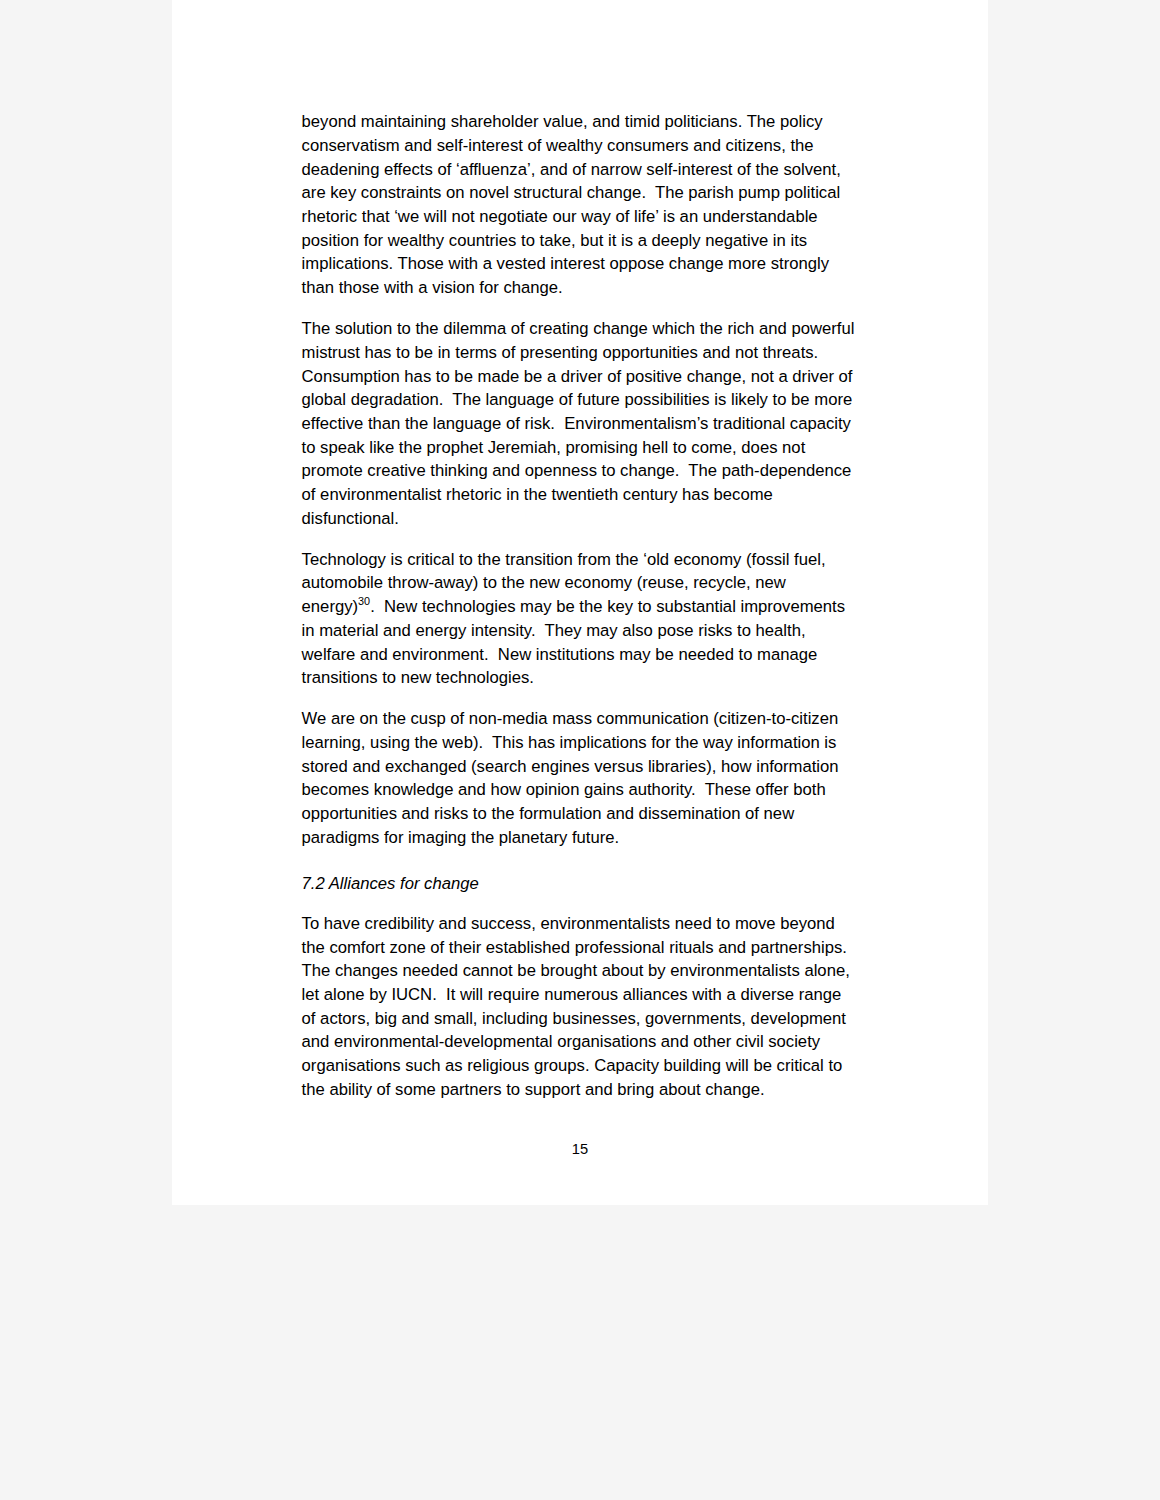beyond maintaining shareholder value, and timid politicians. The policy conservatism and self-interest of wealthy consumers and citizens, the deadening effects of ‘affluenza’, and of narrow self-interest of the solvent, are key constraints on novel structural change. The parish pump political rhetoric that ‘we will not negotiate our way of life’ is an understandable position for wealthy countries to take, but it is a deeply negative in its implications. Those with a vested interest oppose change more strongly than those with a vision for change.
The solution to the dilemma of creating change which the rich and powerful mistrust has to be in terms of presenting opportunities and not threats. Consumption has to be made be a driver of positive change, not a driver of global degradation. The language of future possibilities is likely to be more effective than the language of risk. Environmentalism’s traditional capacity to speak like the prophet Jeremiah, promising hell to come, does not promote creative thinking and openness to change. The path-dependence of environmentalist rhetoric in the twentieth century has become disfunctional.
Technology is critical to the transition from the ‘old economy (fossil fuel, automobile throw-away) to the new economy (reuse, recycle, new energy)30. New technologies may be the key to substantial improvements in material and energy intensity. They may also pose risks to health, welfare and environment. New institutions may be needed to manage transitions to new technologies.
We are on the cusp of non-media mass communication (citizen-to-citizen learning, using the web). This has implications for the way information is stored and exchanged (search engines versus libraries), how information becomes knowledge and how opinion gains authority. These offer both opportunities and risks to the formulation and dissemination of new paradigms for imaging the planetary future.
7.2 Alliances for change
To have credibility and success, environmentalists need to move beyond the comfort zone of their established professional rituals and partnerships. The changes needed cannot be brought about by environmentalists alone, let alone by IUCN. It will require numerous alliances with a diverse range of actors, big and small, including businesses, governments, development and environmental-developmental organisations and other civil society organisations such as religious groups. Capacity building will be critical to the ability of some partners to support and bring about change.
15